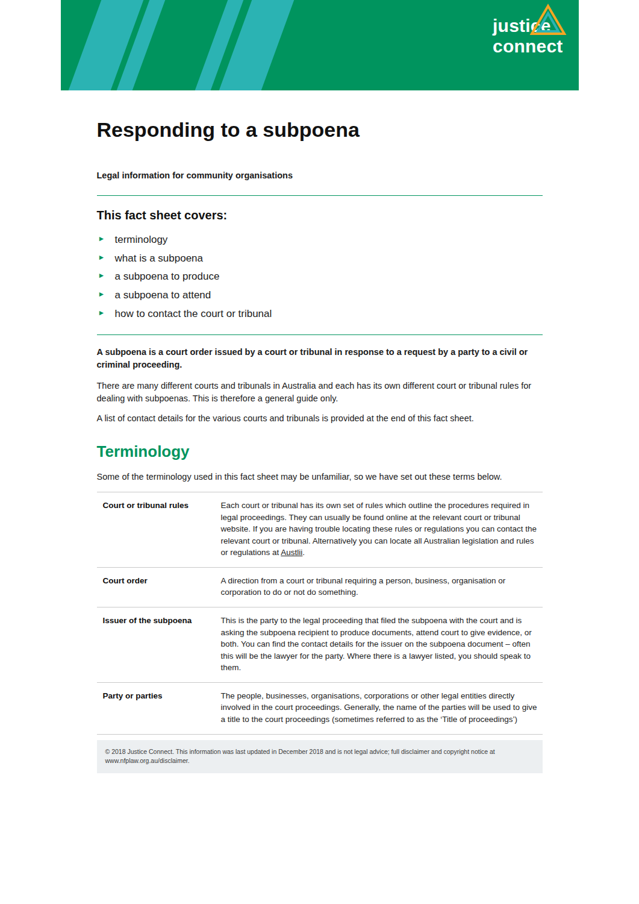justice connect
Responding to a subpoena
Legal information for community organisations
This fact sheet covers:
terminology
what is a subpoena
a subpoena to produce
a subpoena to attend
how to contact the court or tribunal
A subpoena is a court order issued by a court or tribunal in response to a request by a party to a civil or criminal proceeding.
There are many different courts and tribunals in Australia and each has its own different court or tribunal rules for dealing with subpoenas. This is therefore a general guide only.
A list of contact details for the various courts and tribunals is provided at the end of this fact sheet.
Terminology
Some of the terminology used in this fact sheet may be unfamiliar, so we have set out these terms below.
| Court or tribunal rules | Each court or tribunal has its own set of rules which outline the procedures required in legal proceedings. They can usually be found online at the relevant court or tribunal website. If you are having trouble locating these rules or regulations you can contact the relevant court or tribunal. Alternatively you can locate all Australian legislation and rules or regulations at Austlii . |
| Court order | A direction from a court or tribunal requiring a person, business, organisation or corporation to do or not do something. |
| Issuer of the subpoena | This is the party to the legal proceeding that filed the subpoena with the court and is asking the subpoena recipient to produce documents, attend court to give evidence, or both. You can find the contact details for the issuer on the subpoena document – often this will be the lawyer for the party. Where there is a lawyer listed, you should speak to them. |
| Party or parties | The people, businesses, organisations, corporations or other legal entities directly involved in the court proceedings. Generally, the name of the parties will be used to give a title to the court proceedings (sometimes referred to as the ‘Title of proceedings’) |
© 2018 Justice Connect. This information was last updated in December 2018 and is not legal advice; full disclaimer and copyright notice at www.nfplaw.org.au/disclaimer.